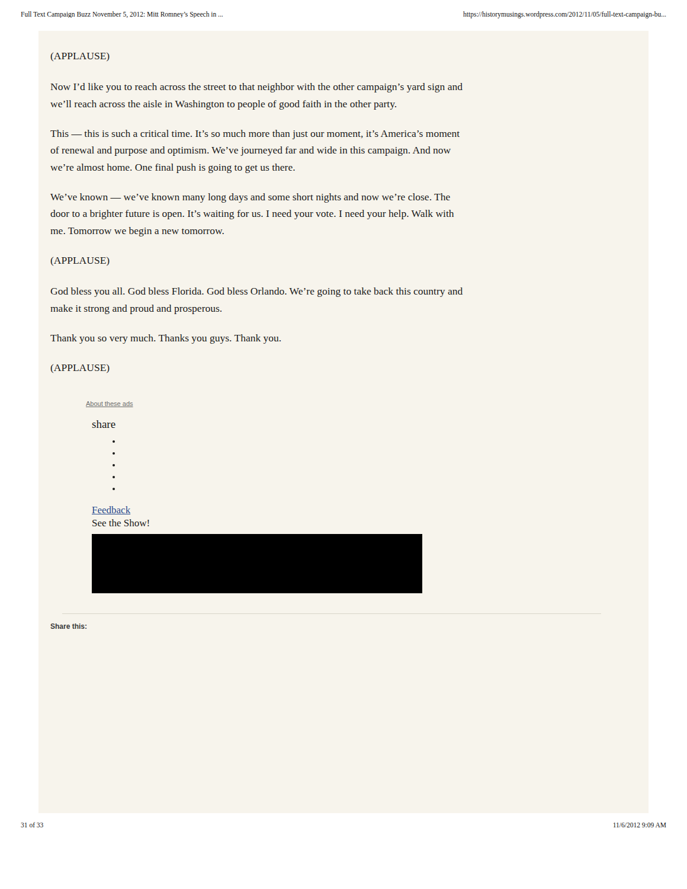Full Text Campaign Buzz November 5, 2012: Mitt Romney’s Speech in ...
https://historymusings.wordpress.com/2012/11/05/full-text-campaign-bu...
(APPLAUSE)
Now I’d like you to reach across the street to that neighbor with the other campaign’s yard sign and we’ll reach across the aisle in Washington to people of good faith in the other party.
This — this is such a critical time. It’s so much more than just our moment, it’s America’s moment of renewal and purpose and optimism. We’ve journeyed far and wide in this campaign. And now we’re almost home. One final push is going to get us there.
We’ve known — we’ve known many long days and some short nights and now we’re close. The door to a brighter future is open. It’s waiting for us. I need your vote. I need your help. Walk with me. Tomorrow we begin a new tomorrow.
(APPLAUSE)
God bless you all. God bless Florida. God bless Orlando. We’re going to take back this country and make it strong and proud and prosperous.
Thank you so very much. Thanks you guys. Thank you.
(APPLAUSE)
About these ads
share
Feedback
See the Show!
Share this:
31 of 33
11/6/2012 9:09 AM